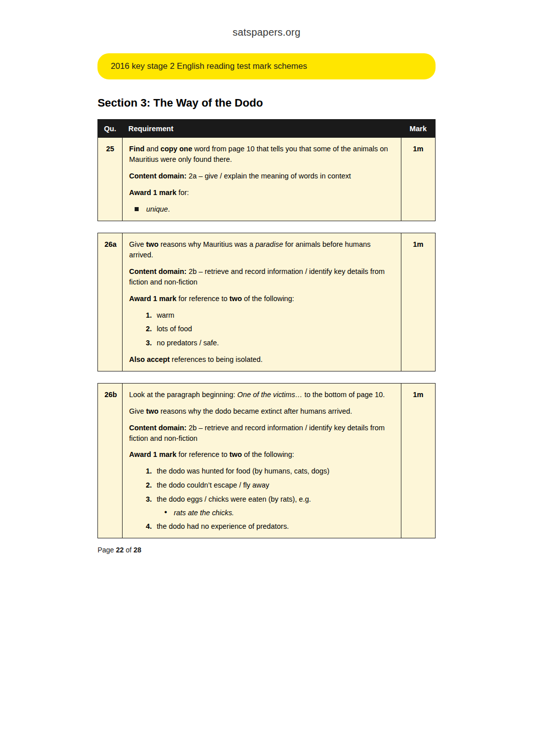satspapers.org
2016 key stage 2 English reading test mark schemes
Section 3: The Way of the Dodo
| Qu. | Requirement | Mark |
| --- | --- | --- |
| 25 | Find and copy one word from page 10 that tells you that some of the animals on Mauritius were only found there. Content domain: 2a – give / explain the meaning of words in context Award 1 mark for: unique . | 1m |
| 26a | Give two reasons why Mauritius was a paradise for animals before humans arrived. Content domain: 2b – retrieve and record information / identify key details from fiction and non-fiction Award 1 mark for reference to two of the following: warm lots of food no predators / safe. Also accept references to being isolated. | 1m |
| 26b | Look at the paragraph beginning: One of the victims… to the bottom of page 10. Give two reasons why the dodo became extinct after humans arrived. Content domain: 2b – retrieve and record information / identify key details from fiction and non-fiction Award 1 mark for reference to two of the following: the dodo was hunted for food (by humans, cats, dogs) the dodo couldn’t escape / fly away the dodo eggs / chicks were eaten (by rats), e.g. rats ate the chicks. the dodo had no experience of predators. | 1m |
Page 22 of 28